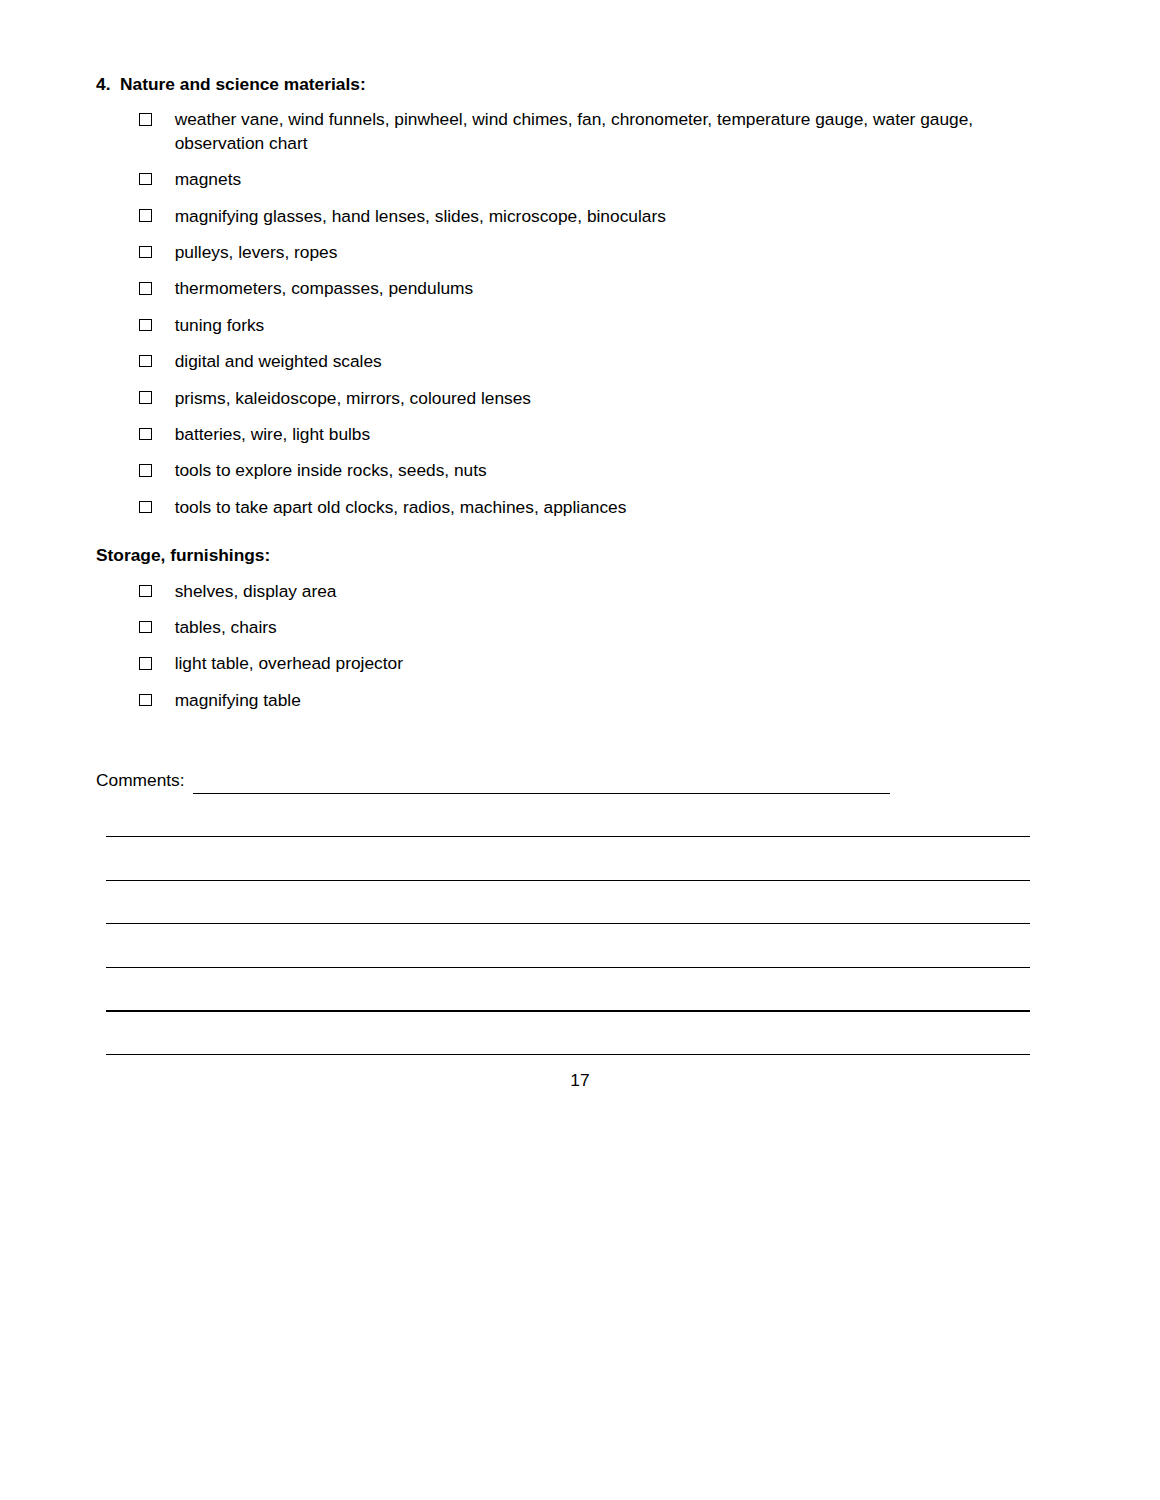4. Nature and science materials:
weather vane, wind funnels, pinwheel, wind chimes, fan, chronometer, temperature gauge, water gauge, observation chart
magnets
magnifying glasses, hand lenses, slides, microscope, binoculars
pulleys, levers, ropes
thermometers, compasses, pendulums
tuning forks
digital and weighted scales
prisms, kaleidoscope, mirrors, coloured lenses
batteries, wire, light bulbs
tools to explore inside rocks, seeds, nuts
tools to take apart old clocks, radios, machines, appliances
Storage, furnishings:
shelves, display area
tables, chairs
light table, overhead projector
magnifying table
Comments:
17